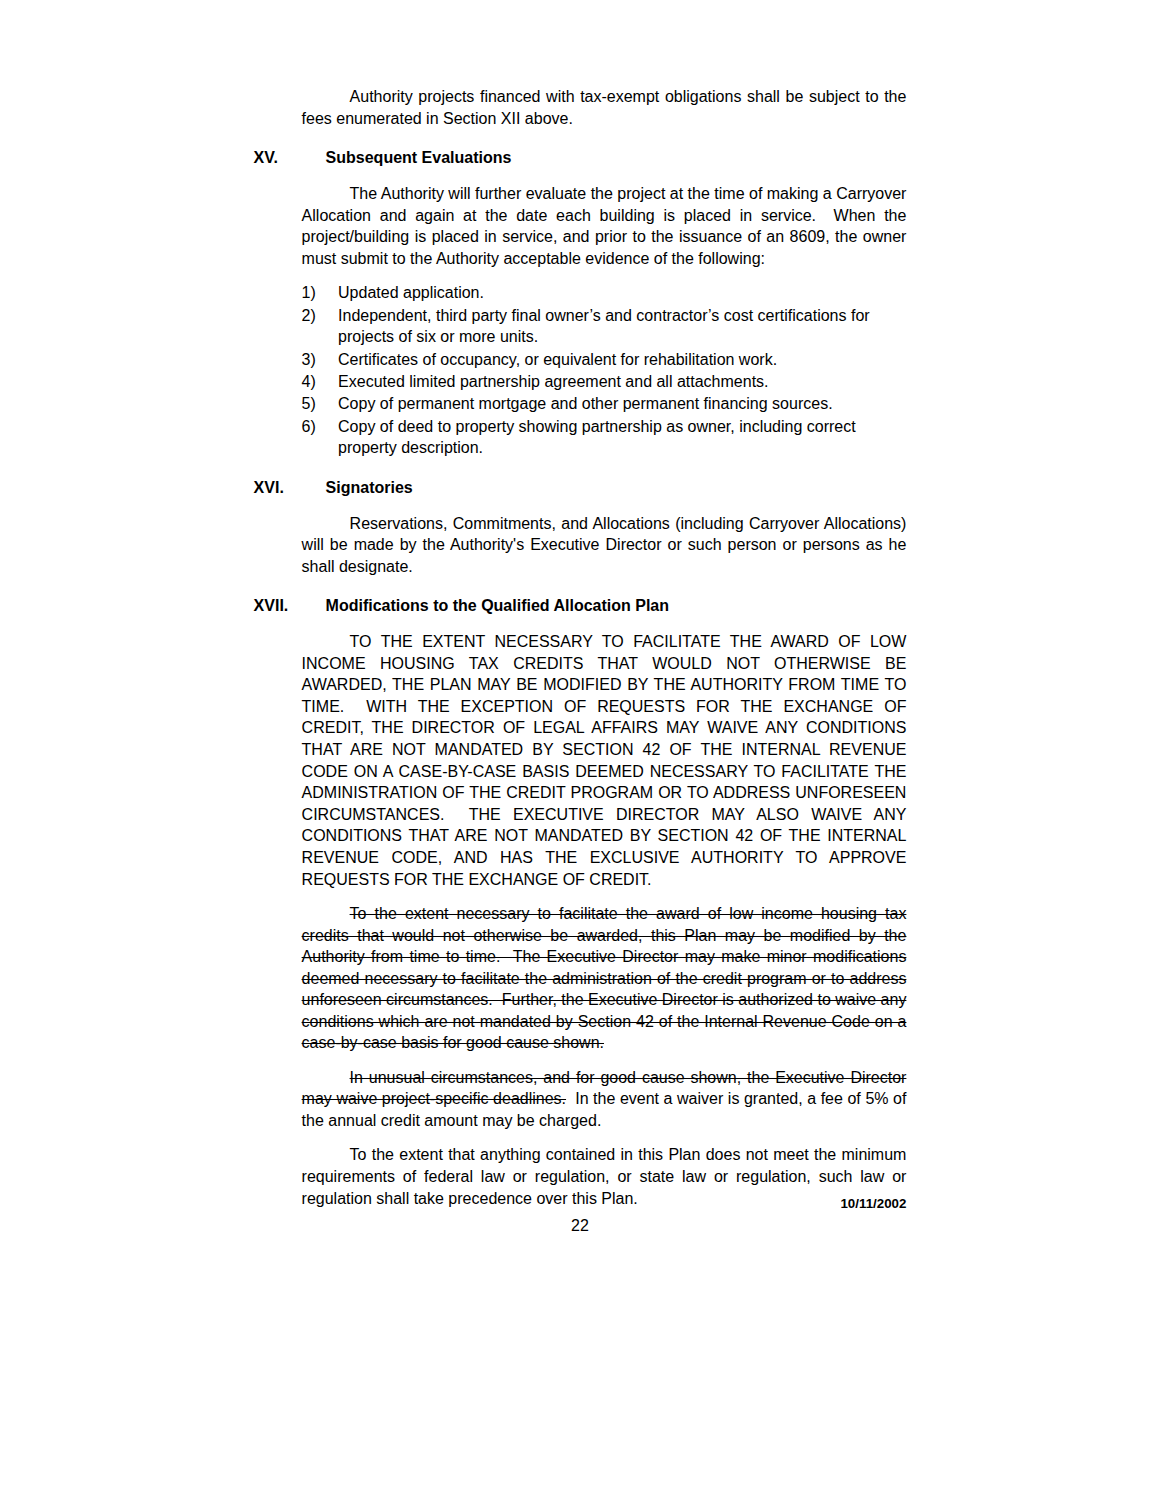Authority projects financed with tax-exempt obligations shall be subject to the fees enumerated in Section XII above.
XV. Subsequent Evaluations
The Authority will further evaluate the project at the time of making a Carryover Allocation and again at the date each building is placed in service. When the project/building is placed in service, and prior to the issuance of an 8609, the owner must submit to the Authority acceptable evidence of the following:
1) Updated application.
2) Independent, third party final owner’s and contractor’s cost certifications for projects of six or more units.
3) Certificates of occupancy, or equivalent for rehabilitation work.
4) Executed limited partnership agreement and all attachments.
5) Copy of permanent mortgage and other permanent financing sources.
6) Copy of deed to property showing partnership as owner, including correct property description.
XVI. Signatories
Reservations, Commitments, and Allocations (including Carryover Allocations) will be made by the Authority's Executive Director or such person or persons as he shall designate.
XVII. Modifications to the Qualified Allocation Plan
To the extent necessary to facilitate the award of low income housing tax credits that would not otherwise be awarded, the Plan may be modified by the Authority from time to time. With the exception of requests for the exchange of credit, the Director of Legal Affairs may waive any conditions that are not mandated by Section 42 of the Internal Revenue Code on a case-by-case basis deemed necessary to facilitate the administration of the credit program or to address unforeseen circumstances. The Executive Director may also waive any conditions that are not mandated by Section 42 of the Internal Revenue Code, and has the exclusive authority to approve requests for the exchange of credit.
To the extent necessary to facilitate the award of low income housing tax credits that would not otherwise be awarded, this Plan may be modified by the Authority from time to time. The Executive Director may make minor modifications deemed necessary to facilitate the administration of the credit program or to address unforeseen circumstances. Further, the Executive Director is authorized to waive any conditions which are not mandated by Section 42 of the Internal Revenue Code on a case-by-case basis for good cause shown.
In unusual circumstances, and for good cause shown, the Executive Director may waive project-specific deadlines. In the event a waiver is granted, a fee of 5% of the annual credit amount may be charged.
To the extent that anything contained in this Plan does not meet the minimum requirements of federal law or regulation, or state law or regulation, such law or regulation shall take precedence over this Plan.
10/11/2002
22